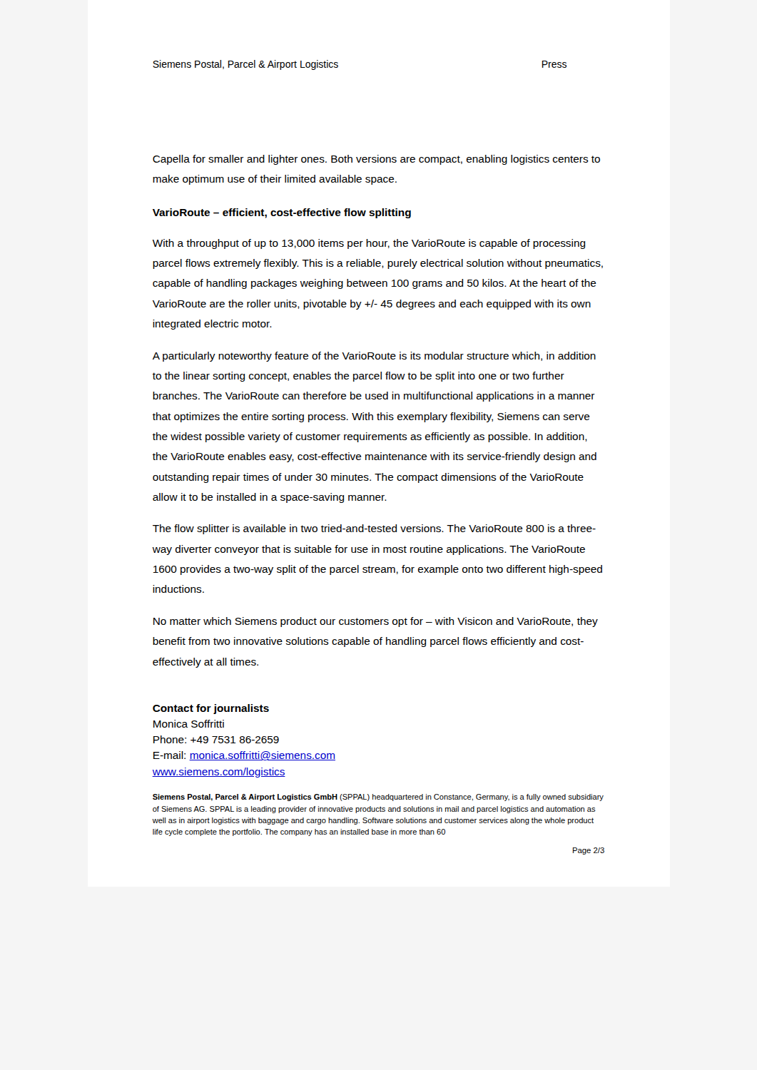Siemens Postal, Parcel & Airport Logistics Press
Capella for smaller and lighter ones. Both versions are compact, enabling logistics centers to make optimum use of their limited available space.
VarioRoute – efficient, cost-effective flow splitting
With a throughput of up to 13,000 items per hour, the VarioRoute is capable of processing parcel flows extremely flexibly. This is a reliable, purely electrical solution without pneumatics, capable of handling packages weighing between 100 grams and 50 kilos. At the heart of the VarioRoute are the roller units, pivotable by +/- 45 degrees and each equipped with its own integrated electric motor.
A particularly noteworthy feature of the VarioRoute is its modular structure which, in addition to the linear sorting concept, enables the parcel flow to be split into one or two further branches. The VarioRoute can therefore be used in multifunctional applications in a manner that optimizes the entire sorting process. With this exemplary flexibility, Siemens can serve the widest possible variety of customer requirements as efficiently as possible. In addition, the VarioRoute enables easy, cost-effective maintenance with its service-friendly design and outstanding repair times of under 30 minutes. The compact dimensions of the VarioRoute allow it to be installed in a space-saving manner.
The flow splitter is available in two tried-and-tested versions. The VarioRoute 800 is a three-way diverter conveyor that is suitable for use in most routine applications. The VarioRoute 1600 provides a two-way split of the parcel stream, for example onto two different high-speed inductions.
No matter which Siemens product our customers opt for – with Visicon and VarioRoute, they benefit from two innovative solutions capable of handling parcel flows efficiently and cost-effectively at all times.
Contact for journalists
Monica Soffritti
Phone: +49 7531 86-2659
E-mail: monica.soffritti@siemens.com
www.siemens.com/logistics
Siemens Postal, Parcel & Airport Logistics GmbH (SPPAL) headquartered in Constance, Germany, is a fully owned subsidiary of Siemens AG. SPPAL is a leading provider of innovative products and solutions in mail and parcel logistics and automation as well as in airport logistics with baggage and cargo handling. Software solutions and customer services along the whole product life cycle complete the portfolio. The company has an installed base in more than 60
Page 2/3